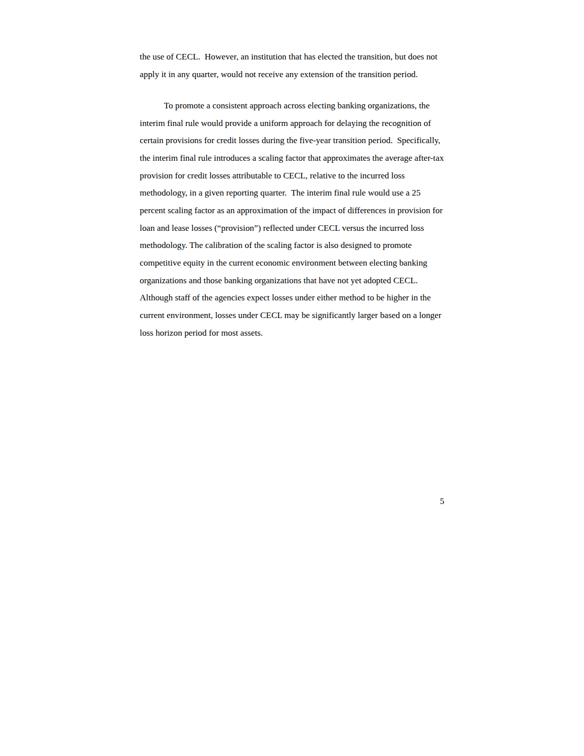the use of CECL. However, an institution that has elected the transition, but does not apply it in any quarter, would not receive any extension of the transition period.
To promote a consistent approach across electing banking organizations, the interim final rule would provide a uniform approach for delaying the recognition of certain provisions for credit losses during the five-year transition period. Specifically, the interim final rule introduces a scaling factor that approximates the average after-tax provision for credit losses attributable to CECL, relative to the incurred loss methodology, in a given reporting quarter. The interim final rule would use a 25 percent scaling factor as an approximation of the impact of differences in provision for loan and lease losses (“provision”) reflected under CECL versus the incurred loss methodology. The calibration of the scaling factor is also designed to promote competitive equity in the current economic environment between electing banking organizations and those banking organizations that have not yet adopted CECL. Although staff of the agencies expect losses under either method to be higher in the current environment, losses under CECL may be significantly larger based on a longer loss horizon period for most assets.
5